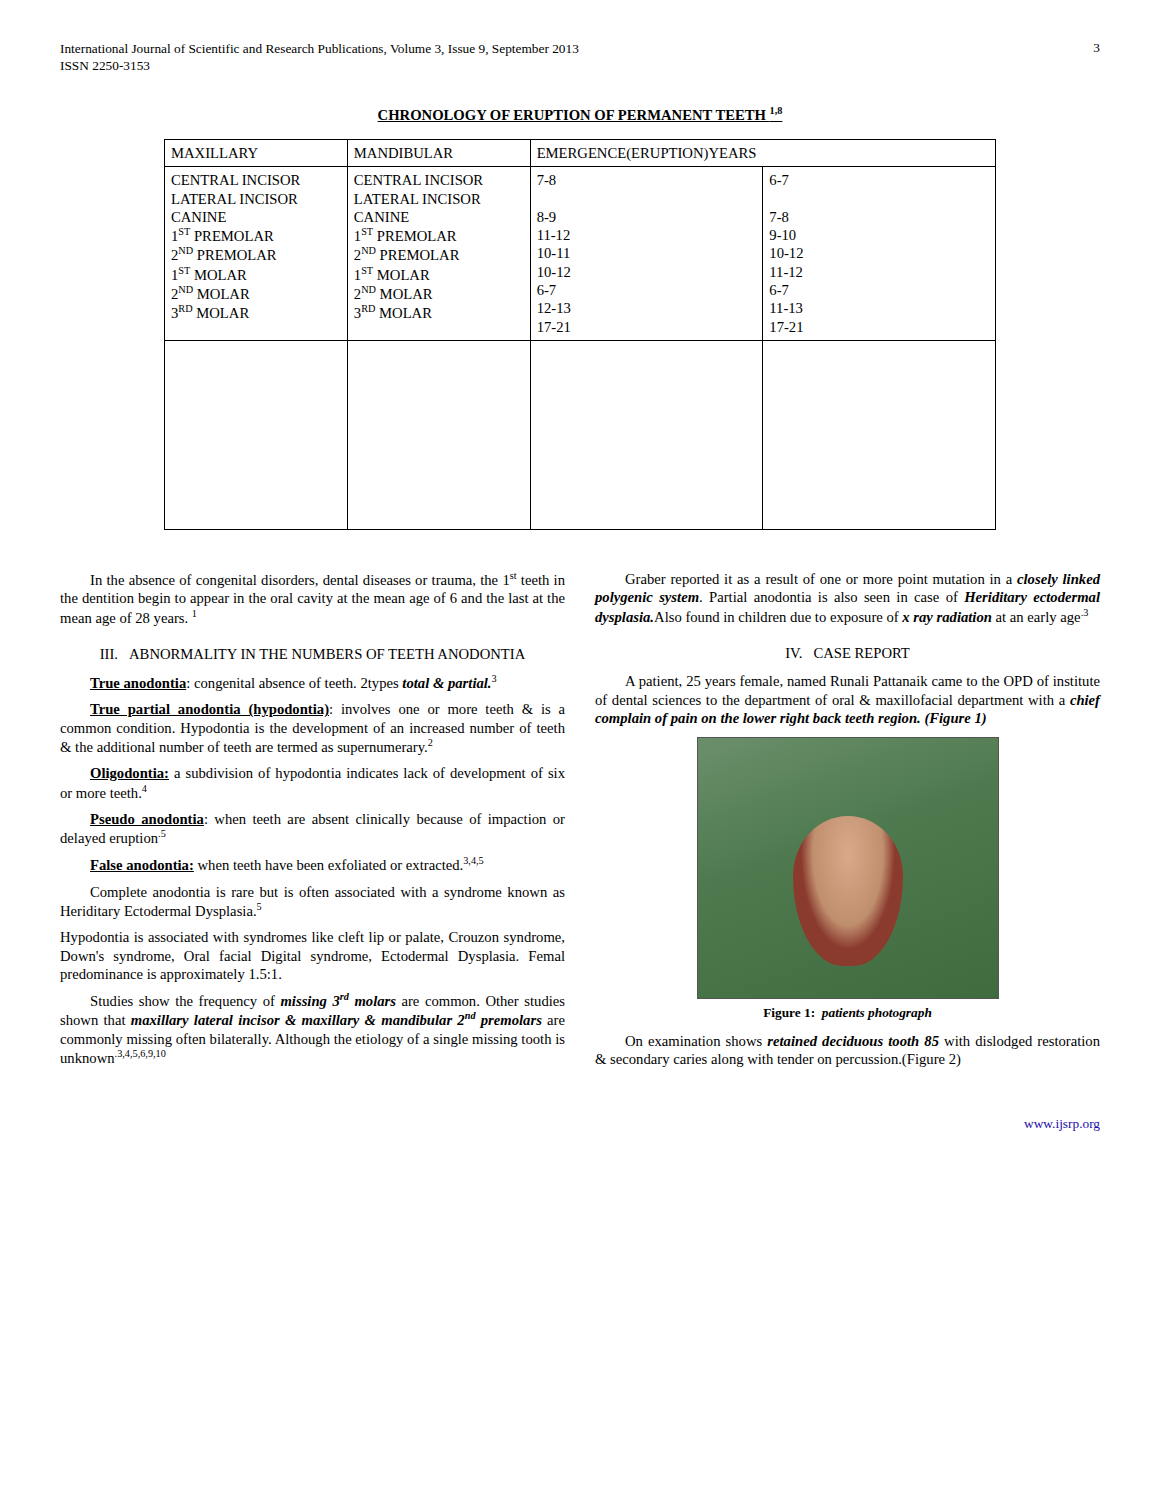International Journal of Scientific and Research Publications, Volume 3, Issue 9, September 2013
ISSN 2250-3153
3
CHRONOLOGY OF ERUPTION OF PERMANENT TEETH 1,8
| MAXILLARY | MANDIBULAR | EMERGENCE(ERUPTION)YEARS |
| CENTRAL INCISOR LATERAL INCISOR CANINE 1 ST PREMOLAR 2 ND PREMOLAR 1 ST MOLAR 2 ND MOLAR 3 RD MOLAR | CENTRAL INCISOR LATERAL INCISOR CANINE 1 ST PREMOLAR 2 ND PREMOLAR 1 ST MOLAR 2 ND MOLAR 3 RD MOLAR | 7-8 8-9 11-12 10-11 10-12 6-7 12-13 17-21 | 6-7 7-8 9-10 10-12 11-12 6-7 11-13 17-21 |
In the absence of congenital disorders, dental diseases or trauma, the 1st teeth in the dentition begin to appear in the oral cavity at the mean age of 6 and the last at the mean age of 28 years. 1
III. ABNORMALITY IN THE NUMBERS OF TEETH ANODONTIA
True anodontia: congenital absence of teeth. 2types total & partial.3
True partial anodontia (hypodontia): involves one or more teeth & is a common condition. Hypodontia is the development of an increased number of teeth & the additional number of teeth are termed as supernumerary.2
Oligodontia: a subdivision of hypodontia indicates lack of development of six or more teeth.4
Pseudo anodontia: when teeth are absent clinically because of impaction or delayed eruption.5
False anodontia: when teeth have been exfoliated or extracted.3,4,5
Complete anodontia is rare but is often associated with a syndrome known as Heriditary Ectodermal Dysplasia.5
Hypodontia is associated with syndromes like cleft lip or palate, Crouzon syndrome, Down's syndrome, Oral facial Digital syndrome, Ectodermal Dysplasia. Femal predominance is approximately 1.5:1.
Studies show the frequency of missing 3rd molars are common. Other studies shown that maxillary lateral incisor & maxillary & mandibular 2nd premolars are commonly missing often bilaterally. Although the etiology of a single missing tooth is unknown.3,4,5,6,9,10
Graber reported it as a result of one or more point mutation in a closely linked polygenic system. Partial anodontia is also seen in case of Heriditary ectodermal dysplasia. Also found in children due to exposure of x ray radiation at an early age.3
IV. CASE REPORT
A patient, 25 years female, named Runali Pattanaik came to the OPD of institute of dental sciences to the department of oral & maxillofacial department with a chief complain of pain on the lower right back teeth region. (Figure 1)
Figure 1: patients photograph
On examination shows retained deciduous tooth 85 with dislodged restoration & secondary caries along with tender on percussion.(Figure 2)
www.ijsrp.org